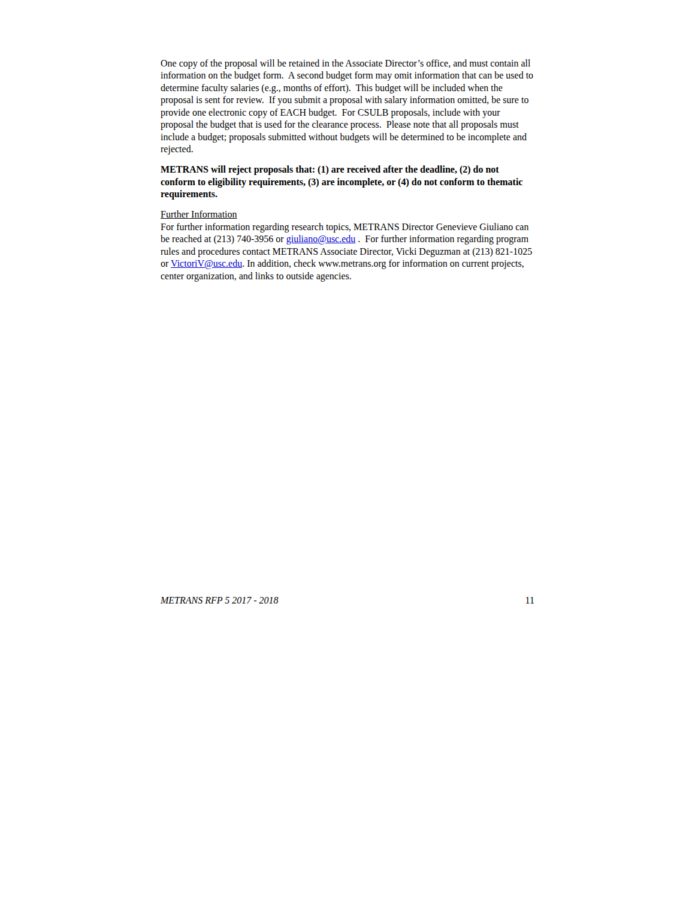One copy of the proposal will be retained in the Associate Director’s office, and must contain all information on the budget form. A second budget form may omit information that can be used to determine faculty salaries (e.g., months of effort). This budget will be included when the proposal is sent for review. If you submit a proposal with salary information omitted, be sure to provide one electronic copy of EACH budget. For CSULB proposals, include with your proposal the budget that is used for the clearance process. Please note that all proposals must include a budget; proposals submitted without budgets will be determined to be incomplete and rejected.
METRANS will reject proposals that: (1) are received after the deadline, (2) do not conform to eligibility requirements, (3) are incomplete, or (4) do not conform to thematic requirements.
Further Information
For further information regarding research topics, METRANS Director Genevieve Giuliano can be reached at (213) 740-3956 or giuliano@usc.edu . For further information regarding program rules and procedures contact METRANS Associate Director, Vicki Deguzman at (213) 821-1025 or VictoriV@usc.edu. In addition, check www.metrans.org for information on current projects, center organization, and links to outside agencies.
METRANS RFP 5 2017 - 2018 11